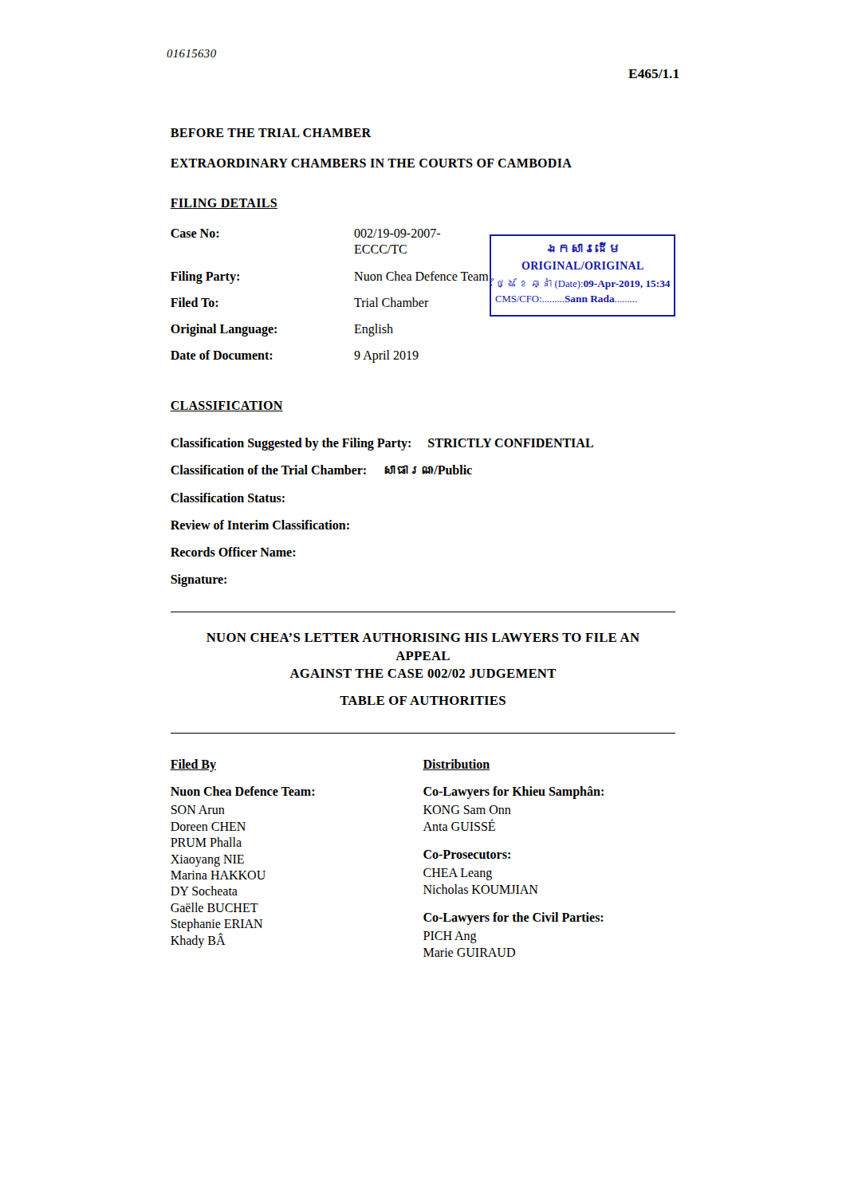01615630 E465/1.1
BEFORE THE TRIAL CHAMBER
EXTRAORDINARY CHAMBERS IN THE COURTS OF CAMBODIA
FILING DETAILS
| Case No: | 002/19-09-2007-ECCC/TC |
| Filing Party: | Nuon Chea Defence Team |
| Filed To: | Trial Chamber |
| Original Language: | English |
| Date of Document: | 9 April 2019 |
ឯកសារដើម
ORIGINAL/ORIGINAL
ថ្ងៃ ខែ ឆ្នាំ (Date):09-Apr-2019, 15:34
CMS/CFO:......... Sann Rada.........
CLASSIFICATION
Classification Suggested by the Filing Party: STRICTLY CONFIDENTIAL
Classification of the Trial Chamber: សាធារណៈ/Public
Classification Status:
Review of Interim Classification:
Records Officer Name:
Signature:
NUON CHEA’S LETTER AUTHORISING HIS LAWYERS TO FILE AN APPEAL
AGAINST THE CASE 002/02 JUDGEMENT TABLE OF AUTHORITIES
Filed By
Nuon Chea Defence Team:
SON Arun
Doreen CHEN
PRUM Phalla
Xiaoyang NIE
Marina HAKKOU
DY Socheata
Gaëlle BUCHET
Stephanie ERIAN
Khady BÂ
Distribution
Co-Lawyers for Khieu Samphân:
KONG Sam Onn
Anta GUISSÉ
Co-Prosecutors:
CHEA Leang
Nicholas KOUMJIAN
Co-Lawyers for the Civil Parties:
PICH Ang
Marie GUIRAUD